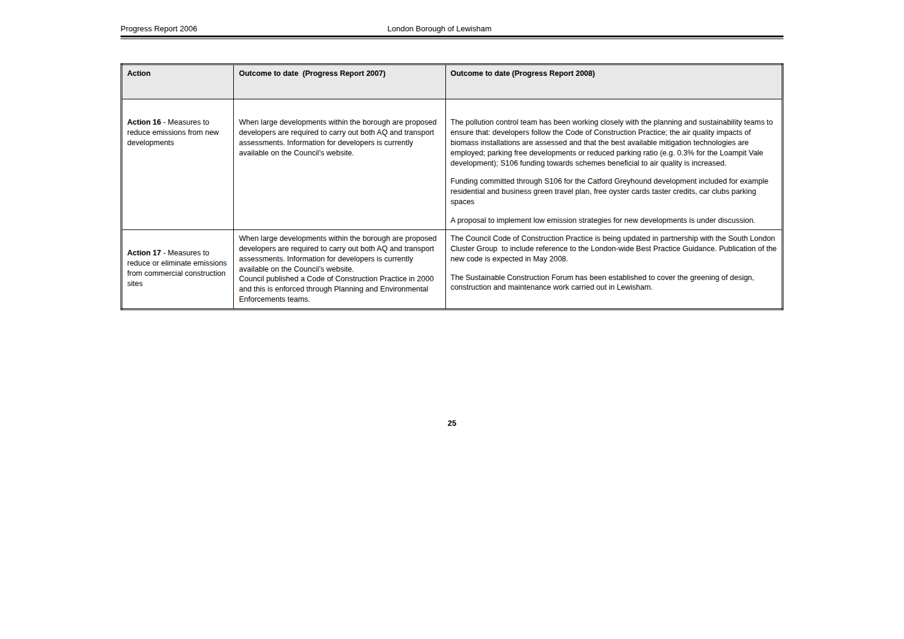Progress Report 2006
London Borough of Lewisham
| Action | Outcome to date (Progress Report 2007) | Outcome to date (Progress Report 2008) |
| --- | --- | --- |
| Action 16 - Measures to reduce emissions from new developments | When large developments within the borough are proposed developers are required to carry out both AQ and transport assessments. Information for developers is currently available on the Council’s website. | The pollution control team has been working closely with the planning and sustainability teams to ensure that: developers follow the Code of Construction Practice; the air quality impacts of biomass installations are assessed and that the best available mitigation technologies are employed; parking free developments or reduced parking ratio (e.g. 0.3% for the Loampit Vale development); S106 funding towards schemes beneficial to air quality is increased. Funding committed through S106 for the Catford Greyhound development included for example residential and business green travel plan, free oyster cards taster credits, car clubs parking spaces A proposal to implement low emission strategies for new developments is under discussion. |
| Action 17 - Measures to reduce or eliminate emissions from commercial construction sites | When large developments within the borough are proposed developers are required to carry out both AQ and transport assessments. Information for developers is currently available on the Council’s website. Council published a Code of Construction Practice in 2000 and this is enforced through Planning and Environmental Enforcements teams. | The Council Code of Construction Practice is being updated in partnership with the South London Cluster Group to include reference to the London-wide Best Practice Guidance. Publication of the new code is expected in May 2008. The Sustainable Construction Forum has been established to cover the greening of design, construction and maintenance work carried out in Lewisham. |
25